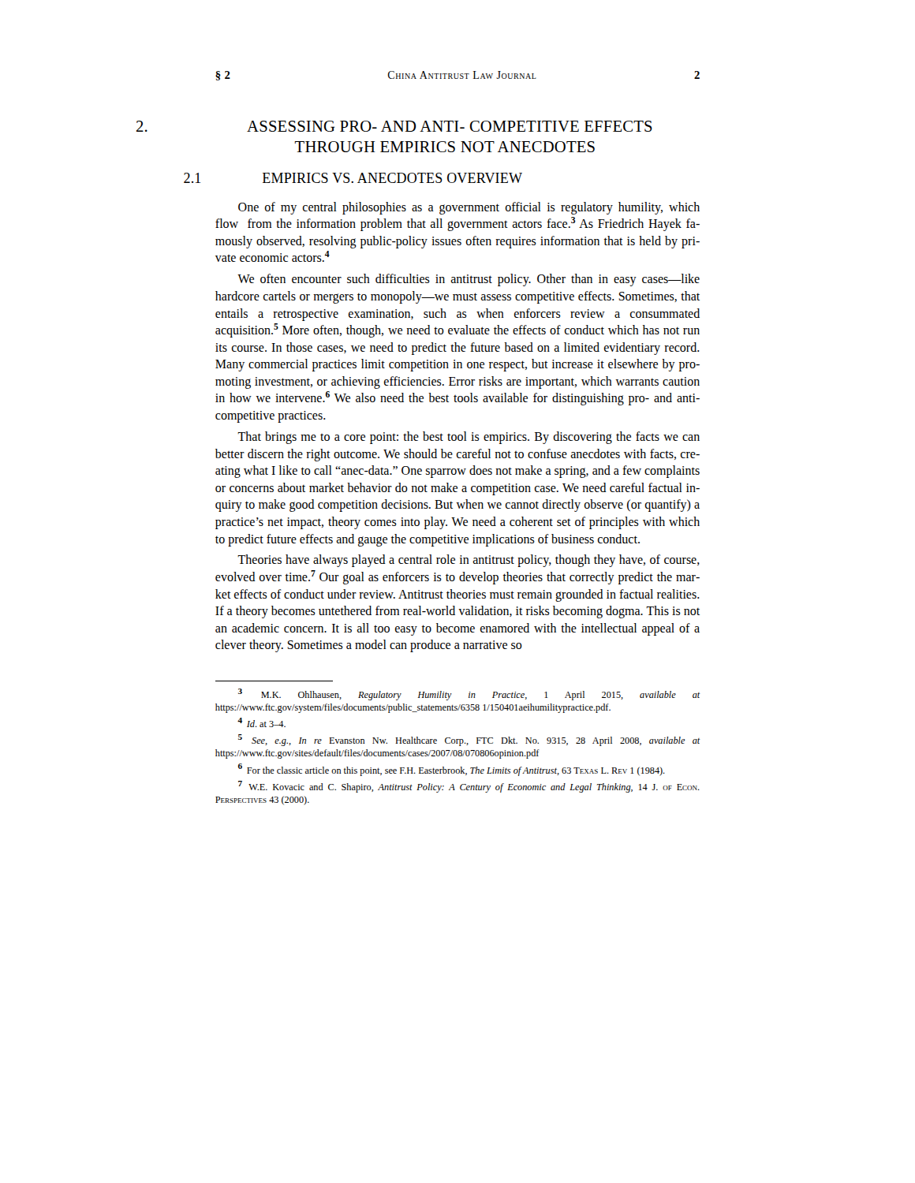§ 2
China Antitrust Law Journal
2
2. ASSESSING PRO- AND ANTI- COMPETITIVE EFFECTS THROUGH EMPIRICS NOT ANECDOTES
2.1 EMPIRICS VS. ANECDOTES OVERVIEW
One of my central philosophies as a government official is regulatory humility, which flow from the information problem that all government actors face.3 As Friedrich Hayek famously observed, resolving public-policy issues often requires information that is held by private economic actors.4
We often encounter such difficulties in antitrust policy. Other than in easy cases—like hardcore cartels or mergers to monopoly—we must assess competitive effects. Sometimes, that entails a retrospective examination, such as when enforcers review a consummated acquisition.5 More often, though, we need to evaluate the effects of conduct which has not run its course. In those cases, we need to predict the future based on a limited evidentiary record. Many commercial practices limit competition in one respect, but increase it elsewhere by promoting investment, or achieving efficiencies. Error risks are important, which warrants caution in how we intervene.6 We also need the best tools available for distinguishing pro- and anti-competitive practices.
That brings me to a core point: the best tool is empirics. By discovering the facts we can better discern the right outcome. We should be careful not to confuse anecdotes with facts, creating what I like to call “anec-data.” One sparrow does not make a spring, and a few complaints or concerns about market behavior do not make a competition case. We need careful factual inquiry to make good competition decisions. But when we cannot directly observe (or quantify) a practice’s net impact, theory comes into play. We need a coherent set of principles with which to predict future effects and gauge the competitive implications of business conduct.
Theories have always played a central role in antitrust policy, though they have, of course, evolved over time.7 Our goal as enforcers is to develop theories that correctly predict the market effects of conduct under review. Antitrust theories must remain grounded in factual realities. If a theory becomes untethered from real-world validation, it risks becoming dogma. This is not an academic concern. It is all too easy to become enamored with the intellectual appeal of a clever theory. Sometimes a model can produce a narrative so
3 M.K. Ohlhausen, Regulatory Humility in Practice, 1 April 2015, available at https://www.ftc.gov/system/files/documents/public_statements/6358 1/150401aeihumilitypractice.pdf.
4 Id. at 3–4.
5 See, e.g., In re Evanston Nw. Healthcare Corp., FTC Dkt. No. 9315, 28 April 2008, available at https://www.ftc.gov/sites/default/files/documents/cases/2007/08/070806opinion.pdf
6 For the classic article on this point, see F.H. Easterbrook, The Limits of Antitrust, 63 Texas L. Rev 1 (1984).
7 W.E. Kovacic and C. Shapiro, Antitrust Policy: A Century of Economic and Legal Thinking, 14 J. of Econ. Perspectives 43 (2000).